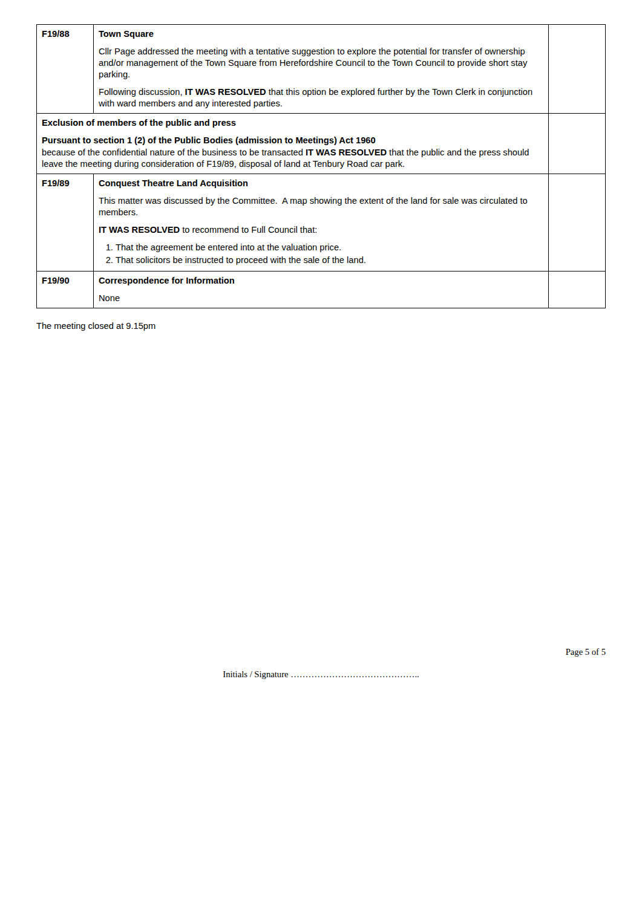| F19/88 | Town Square Cllr Page addressed the meeting with a tentative suggestion to explore the potential for transfer of ownership and/or management of the Town Square from Herefordshire Council to the Town Council to provide short stay parking. Following discussion, IT WAS RESOLVED that this option be explored further by the Town Clerk in conjunction with ward members and any interested parties. | |
| Exclusion of members of the public and press Pursuant to section 1 (2) of the Public Bodies (admission to Meetings) Act 1960 because of the confidential nature of the business to be transacted IT WAS RESOLVED that the public and the press should leave the meeting during consideration of F19/89, disposal of land at Tenbury Road car park. | |
| F19/89 | Conquest Theatre Land Acquisition This matter was discussed by the Committee. A map showing the extent of the land for sale was circulated to members. IT WAS RESOLVED to recommend to Full Council that: That the agreement be entered into at the valuation price. That solicitors be instructed to proceed with the sale of the land. | |
| F19/90 | Correspondence for Information None | |
The meeting closed at 9.15pm
Page 5 of 5
Initials / Signature ……………………………………..